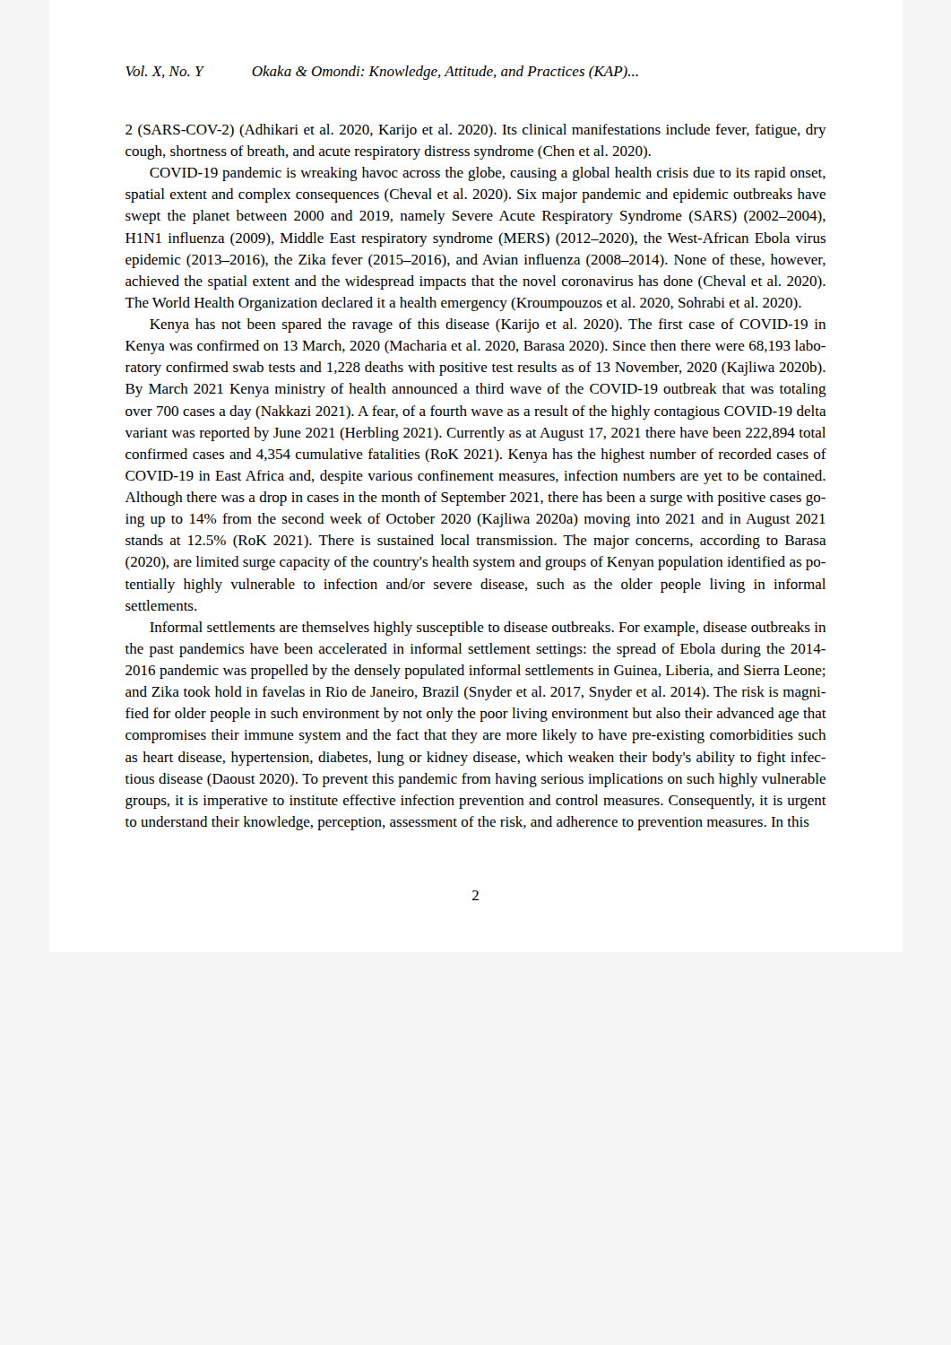Vol. X, No. Y Okaka & Omondi: Knowledge, Attitude, and Practices (KAP)...
2 (SARS-COV-2) (Adhikari et al. 2020, Karijo et al. 2020). Its clinical manifestations include fever, fatigue, dry cough, shortness of breath, and acute respiratory distress syndrome (Chen et al. 2020).
COVID-19 pandemic is wreaking havoc across the globe, causing a global health crisis due to its rapid onset, spatial extent and complex consequences (Cheval et al. 2020). Six major pandemic and epidemic outbreaks have swept the planet between 2000 and 2019, namely Severe Acute Respiratory Syndrome (SARS) (2002–2004), H1N1 influenza (2009), Middle East respiratory syndrome (MERS) (2012–2020), the West-African Ebola virus epidemic (2013–2016), the Zika fever (2015–2016), and Avian influenza (2008–2014). None of these, however, achieved the spatial extent and the widespread impacts that the novel coronavirus has done (Cheval et al. 2020). The World Health Organization declared it a health emergency (Kroumpouzos et al. 2020, Sohrabi et al. 2020).
Kenya has not been spared the ravage of this disease (Karijo et al. 2020). The first case of COVID-19 in Kenya was confirmed on 13 March, 2020 (Macharia et al. 2020, Barasa 2020). Since then there were 68,193 laboratory confirmed swab tests and 1,228 deaths with positive test results as of 13 November, 2020 (Kajliwa 2020b). By March 2021 Kenya ministry of health announced a third wave of the COVID-19 outbreak that was totaling over 700 cases a day (Nakkazi 2021). A fear, of a fourth wave as a result of the highly contagious COVID-19 delta variant was reported by June 2021 (Herbling 2021). Currently as at August 17, 2021 there have been 222,894 total confirmed cases and 4,354 cumulative fatalities (RoK 2021). Kenya has the highest number of recorded cases of COVID-19 in East Africa and, despite various confinement measures, infection numbers are yet to be contained. Although there was a drop in cases in the month of September 2021, there has been a surge with positive cases going up to 14% from the second week of October 2020 (Kajliwa 2020a) moving into 2021 and in August 2021 stands at 12.5% (RoK 2021). There is sustained local transmission. The major concerns, according to Barasa (2020), are limited surge capacity of the country's health system and groups of Kenyan population identified as potentially highly vulnerable to infection and/or severe disease, such as the older people living in informal settlements.
Informal settlements are themselves highly susceptible to disease outbreaks. For example, disease outbreaks in the past pandemics have been accelerated in informal settlement settings: the spread of Ebola during the 2014-2016 pandemic was propelled by the densely populated informal settlements in Guinea, Liberia, and Sierra Leone; and Zika took hold in favelas in Rio de Janeiro, Brazil (Snyder et al. 2017, Snyder et al. 2014). The risk is magnified for older people in such environment by not only the poor living environment but also their advanced age that compromises their immune system and the fact that they are more likely to have pre-existing comorbidities such as heart disease, hypertension, diabetes, lung or kidney disease, which weaken their body's ability to fight infectious disease (Daoust 2020). To prevent this pandemic from having serious implications on such highly vulnerable groups, it is imperative to institute effective infection prevention and control measures. Consequently, it is urgent to understand their knowledge, perception, assessment of the risk, and adherence to prevention measures. In this
2